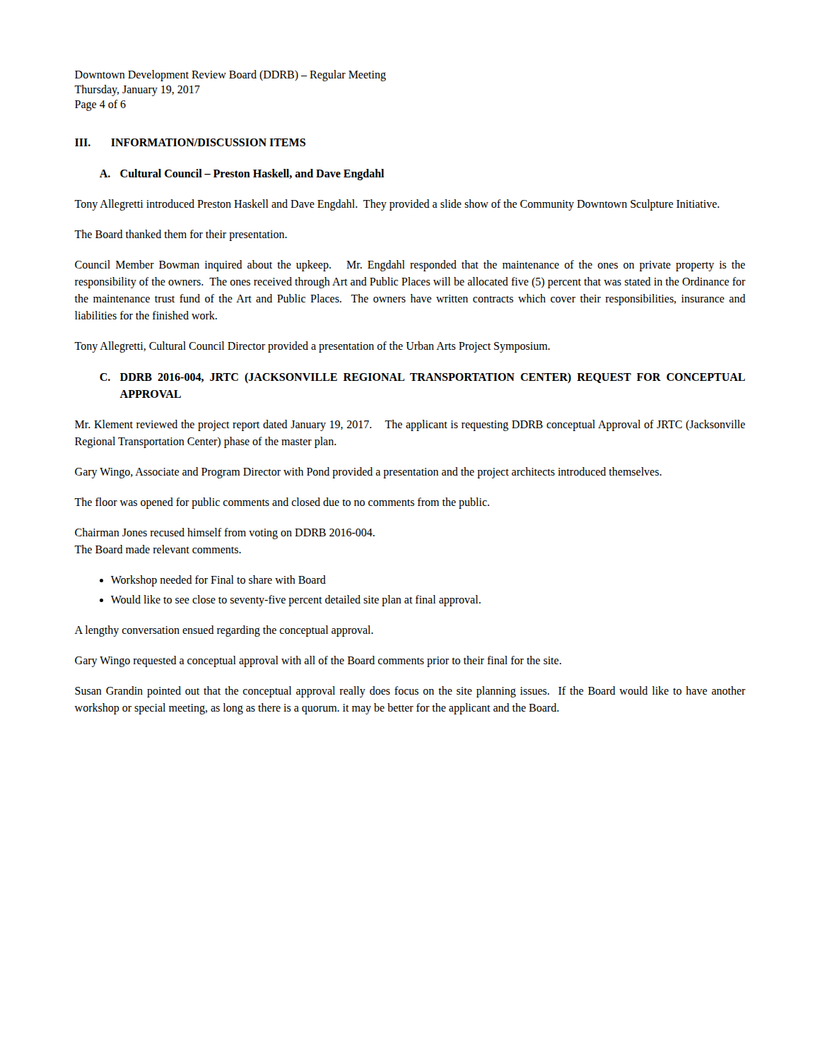Downtown Development Review Board (DDRB) – Regular Meeting
Thursday, January 19, 2017
Page 4 of 6
III.
INFORMATION/DISCUSSION ITEMS
A.
Cultural Council – Preston Haskell, and Dave Engdahl
Tony Allegretti introduced Preston Haskell and Dave Engdahl. They provided a slide show of the Community Downtown Sculpture Initiative.
The Board thanked them for their presentation.
Council Member Bowman inquired about the upkeep. Mr. Engdahl responded that the maintenance of the ones on private property is the responsibility of the owners. The ones received through Art and Public Places will be allocated five (5) percent that was stated in the Ordinance for the maintenance trust fund of the Art and Public Places. The owners have written contracts which cover their responsibilities, insurance and liabilities for the finished work.
Tony Allegretti, Cultural Council Director provided a presentation of the Urban Arts Project Symposium.
C.
DDRB 2016-004, JRTC (JACKSONVILLE REGIONAL TRANSPORTATION CENTER) REQUEST FOR CONCEPTUAL APPROVAL
Mr. Klement reviewed the project report dated January 19, 2017. The applicant is requesting DDRB conceptual Approval of JRTC (Jacksonville Regional Transportation Center) phase of the master plan.
Gary Wingo, Associate and Program Director with Pond provided a presentation and the project architects introduced themselves.
The floor was opened for public comments and closed due to no comments from the public.
Chairman Jones recused himself from voting on DDRB 2016-004.
The Board made relevant comments.
Workshop needed for Final to share with Board
Would like to see close to seventy-five percent detailed site plan at final approval.
A lengthy conversation ensued regarding the conceptual approval.
Gary Wingo requested a conceptual approval with all of the Board comments prior to their final for the site.
Susan Grandin pointed out that the conceptual approval really does focus on the site planning issues. If the Board would like to have another workshop or special meeting, as long as there is a quorum. it may be better for the applicant and the Board.